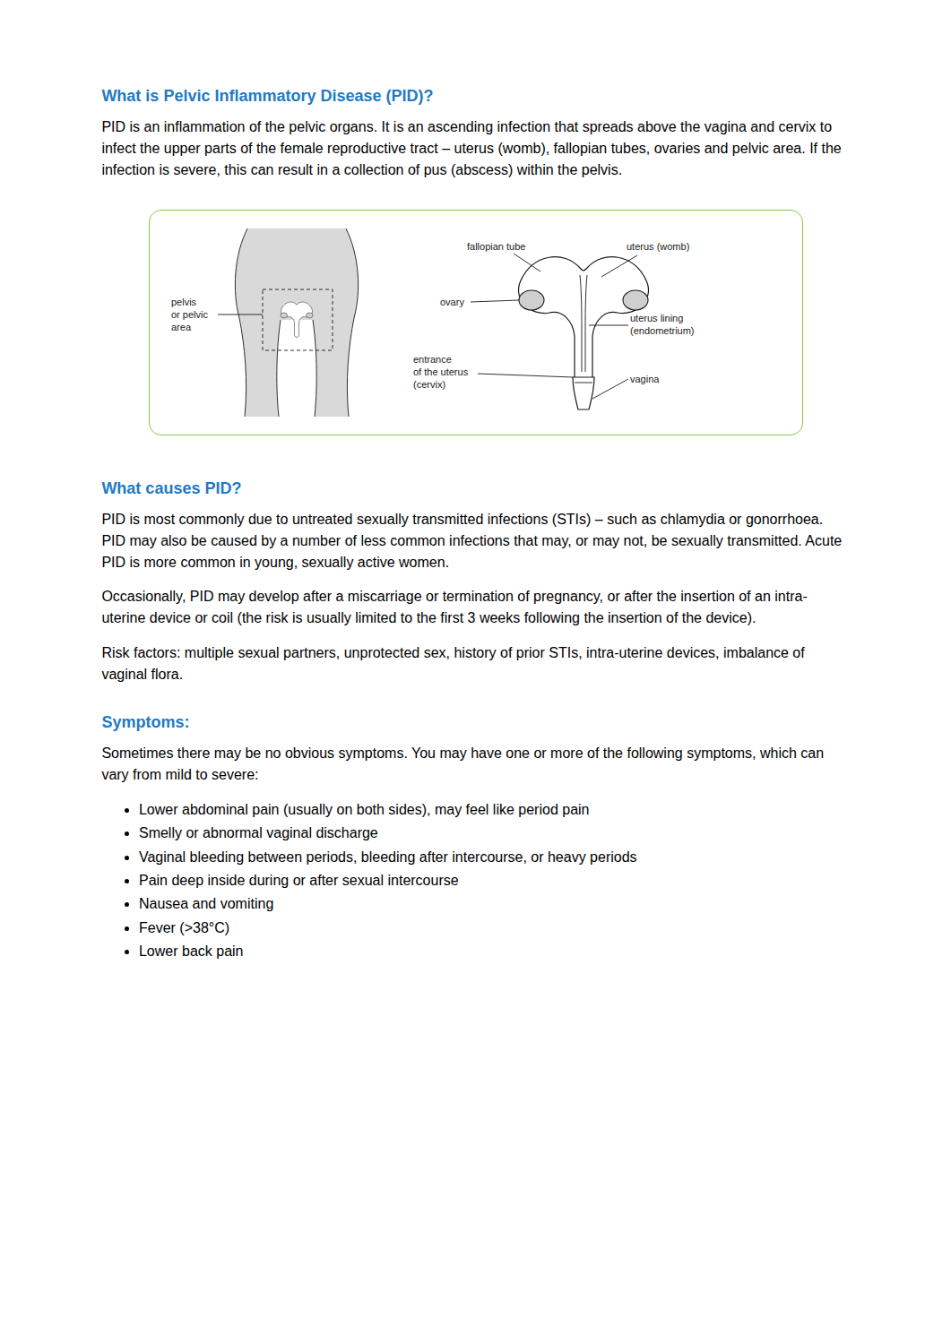What is Pelvic Inflammatory Disease (PID)?
PID is an inflammation of the pelvic organs. It is an ascending infection that spreads above the vagina and cervix to infect the upper parts of the female reproductive tract – uterus (womb), fallopian tubes, ovaries and pelvic area. If the infection is severe, this can result in a collection of pus (abscess) within the pelvis.
pelvis or pelvic area fallopian tube uterus (womb) ovary uterus lining (endometrium) entrance of the uterus (cervix) vagina
What causes PID?
PID is most commonly due to untreated sexually transmitted infections (STIs) – such as chlamydia or gonorrhoea. PID may also be caused by a number of less common infections that may, or may not, be sexually transmitted. Acute PID is more common in young, sexually active women.
Occasionally, PID may develop after a miscarriage or termination of pregnancy, or after the insertion of an intra-uterine device or coil (the risk is usually limited to the first 3 weeks following the insertion of the device).
Risk factors: multiple sexual partners, unprotected sex, history of prior STIs, intra-uterine devices, imbalance of vaginal flora.
Symptoms:
Sometimes there may be no obvious symptoms. You may have one or more of the following symptoms, which can vary from mild to severe:
Lower abdominal pain (usually on both sides), may feel like period pain
Smelly or abnormal vaginal discharge
Vaginal bleeding between periods, bleeding after intercourse, or heavy periods
Pain deep inside during or after sexual intercourse
Nausea and vomiting
Fever (>38°C)
Lower back pain